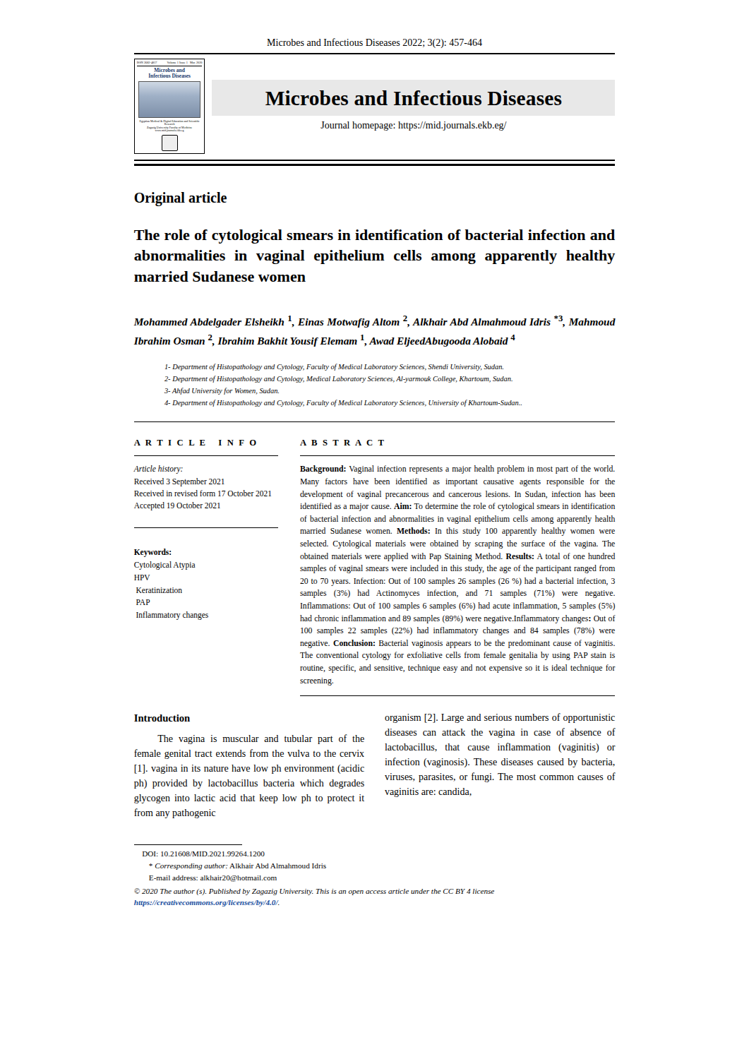Microbes and Infectious Diseases 2022; 3(2): 457-464
ISSN 2682-4817 Volume 1 Issue 1 Mar. 2020
Microbes and
Infectious Diseases
Egyptian Medical & Digital Education and Scientific Research
Zagazig University Faculty of Medicine
www.mid.journals.ekb.eg
Microbes and Infectious Diseases
Journal homepage: https://mid.journals.ekb.eg/
Original article
The role of cytological smears in identification of bacterial infection and abnormalities in vaginal epithelium cells among apparently healthy married Sudanese women
Mohammed Abdelgader Elsheikh 1, Einas Motwafig Altom 2, Alkhair Abd Almahmoud Idris *3, Mahmoud Ibrahim Osman 2, Ibrahim Bakhit Yousif Elemam 1, Awad EljeedAbugooda Alobaid 4
1- Department of Histopathology and Cytology, Faculty of Medical Laboratory Sciences, Shendi University, Sudan.
2- Department of Histopathology and Cytology, Medical Laboratory Sciences, Al-yarmouk College, Khartoum, Sudan.
3- Ahfad University for Women, Sudan.
4- Department of Histopathology and Cytology, Faculty of Medical Laboratory Sciences, University of Khartoum-Sudan..
A R T I C L E I N F O
Article history:
Received 3 September 2021
Received in revised form 17 October 2021
Accepted 19 October 2021
Keywords:
Cytological Atypia
HPV
Keratinization
PAP
Inflammatory changes
A B S T R A C T
Background: Vaginal infection represents a major health problem in most part of the world. Many factors have been identified as important causative agents responsible for the development of vaginal precancerous and cancerous lesions. In Sudan, infection has been identified as a major cause. Aim: To determine the role of cytological smears in identification of bacterial infection and abnormalities in vaginal epithelium cells among apparently health married Sudanese women. Methods: In this study 100 apparently healthy women were selected. Cytological materials were obtained by scraping the surface of the vagina. The obtained materials were applied with Pap Staining Method. Results: A total of one hundred samples of vaginal smears were included in this study, the age of the participant ranged from 20 to 70 years. Infection: Out of 100 samples 26 samples (26 %) had a bacterial infection, 3 samples (3%) had Actinomyces infection, and 71 samples (71%) were negative. Inflammations: Out of 100 samples 6 samples (6%) had acute inflammation, 5 samples (5%) had chronic inflammation and 89 samples (89%) were negative.Inflammatory changes: Out of 100 samples 22 samples (22%) had inflammatory changes and 84 samples (78%) were negative. Conclusion: Bacterial vaginosis appears to be the predominant cause of vaginitis. The conventional cytology for exfoliative cells from female genitalia by using PAP stain is routine, specific, and sensitive, technique easy and not expensive so it is ideal technique for screening.
Introduction
The vagina is muscular and tubular part of the female genital tract extends from the vulva to the cervix [1]. vagina in its nature have low ph environment (acidic ph) provided by lactobacillus bacteria which degrades glycogen into lactic acid that keep low ph to protect it from any pathogenic
organism [2]. Large and serious numbers of opportunistic diseases can attack the vagina in case of absence of lactobacillus, that cause inflammation (vaginitis) or infection (vaginosis). These diseases caused by bacteria, viruses, parasites, or fungi. The most common causes of vaginitis are: candida,
DOI: 10.21608/MID.2021.99264.1200
* Corresponding author: Alkhair Abd Almahmoud Idris
E-mail address: alkhair20@hotmail.com
© 2020 The author (s). Published by Zagazig University. This is an open access article under the CC BY 4 license https://creativecommons.org/licenses/by/4.0/.